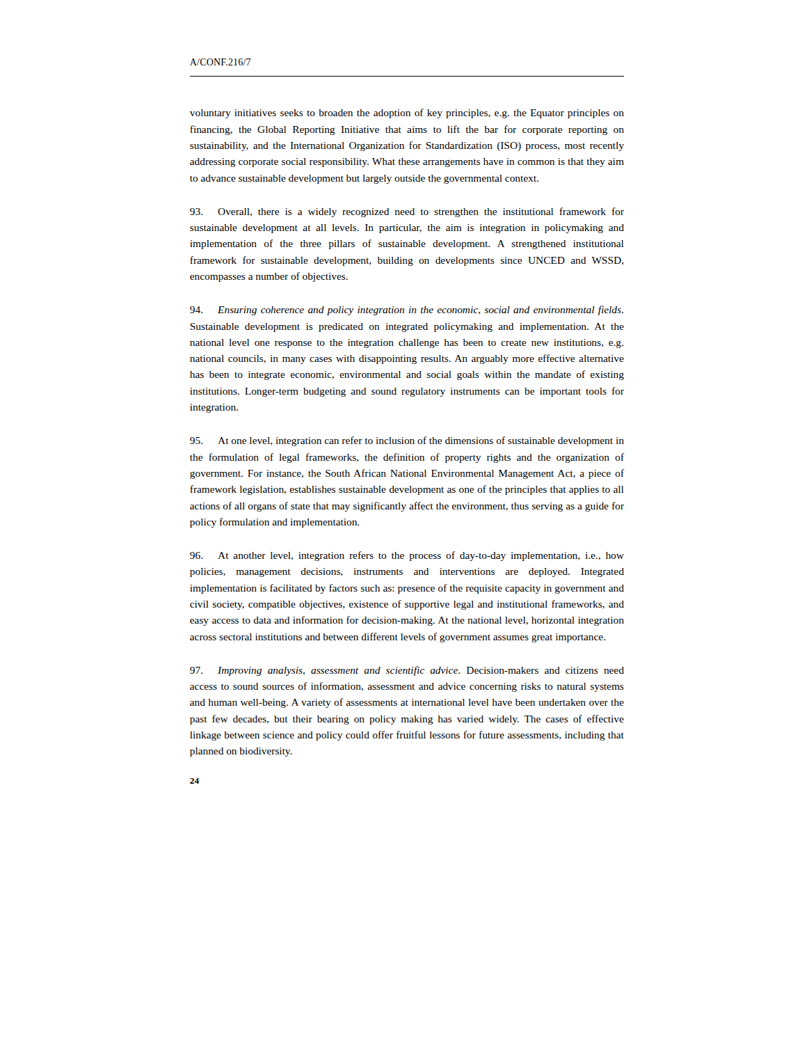A/CONF.216/7
voluntary initiatives seeks to broaden the adoption of key principles, e.g. the Equator principles on financing, the Global Reporting Initiative that aims to lift the bar for corporate reporting on sustainability, and the International Organization for Standardization (ISO) process, most recently addressing corporate social responsibility. What these arrangements have in common is that they aim to advance sustainable development but largely outside the governmental context.
93. Overall, there is a widely recognized need to strengthen the institutional framework for sustainable development at all levels. In particular, the aim is integration in policymaking and implementation of the three pillars of sustainable development. A strengthened institutional framework for sustainable development, building on developments since UNCED and WSSD, encompasses a number of objectives.
94. Ensuring coherence and policy integration in the economic, social and environmental fields. Sustainable development is predicated on integrated policymaking and implementation. At the national level one response to the integration challenge has been to create new institutions, e.g. national councils, in many cases with disappointing results. An arguably more effective alternative has been to integrate economic, environmental and social goals within the mandate of existing institutions. Longer-term budgeting and sound regulatory instruments can be important tools for integration.
95. At one level, integration can refer to inclusion of the dimensions of sustainable development in the formulation of legal frameworks, the definition of property rights and the organization of government. For instance, the South African National Environmental Management Act, a piece of framework legislation, establishes sustainable development as one of the principles that applies to all actions of all organs of state that may significantly affect the environment, thus serving as a guide for policy formulation and implementation.
96. At another level, integration refers to the process of day-to-day implementation, i.e., how policies, management decisions, instruments and interventions are deployed. Integrated implementation is facilitated by factors such as: presence of the requisite capacity in government and civil society, compatible objectives, existence of supportive legal and institutional frameworks, and easy access to data and information for decision-making. At the national level, horizontal integration across sectoral institutions and between different levels of government assumes great importance.
97. Improving analysis, assessment and scientific advice. Decision-makers and citizens need access to sound sources of information, assessment and advice concerning risks to natural systems and human well-being. A variety of assessments at international level have been undertaken over the past few decades, but their bearing on policy making has varied widely. The cases of effective linkage between science and policy could offer fruitful lessons for future assessments, including that planned on biodiversity.
24